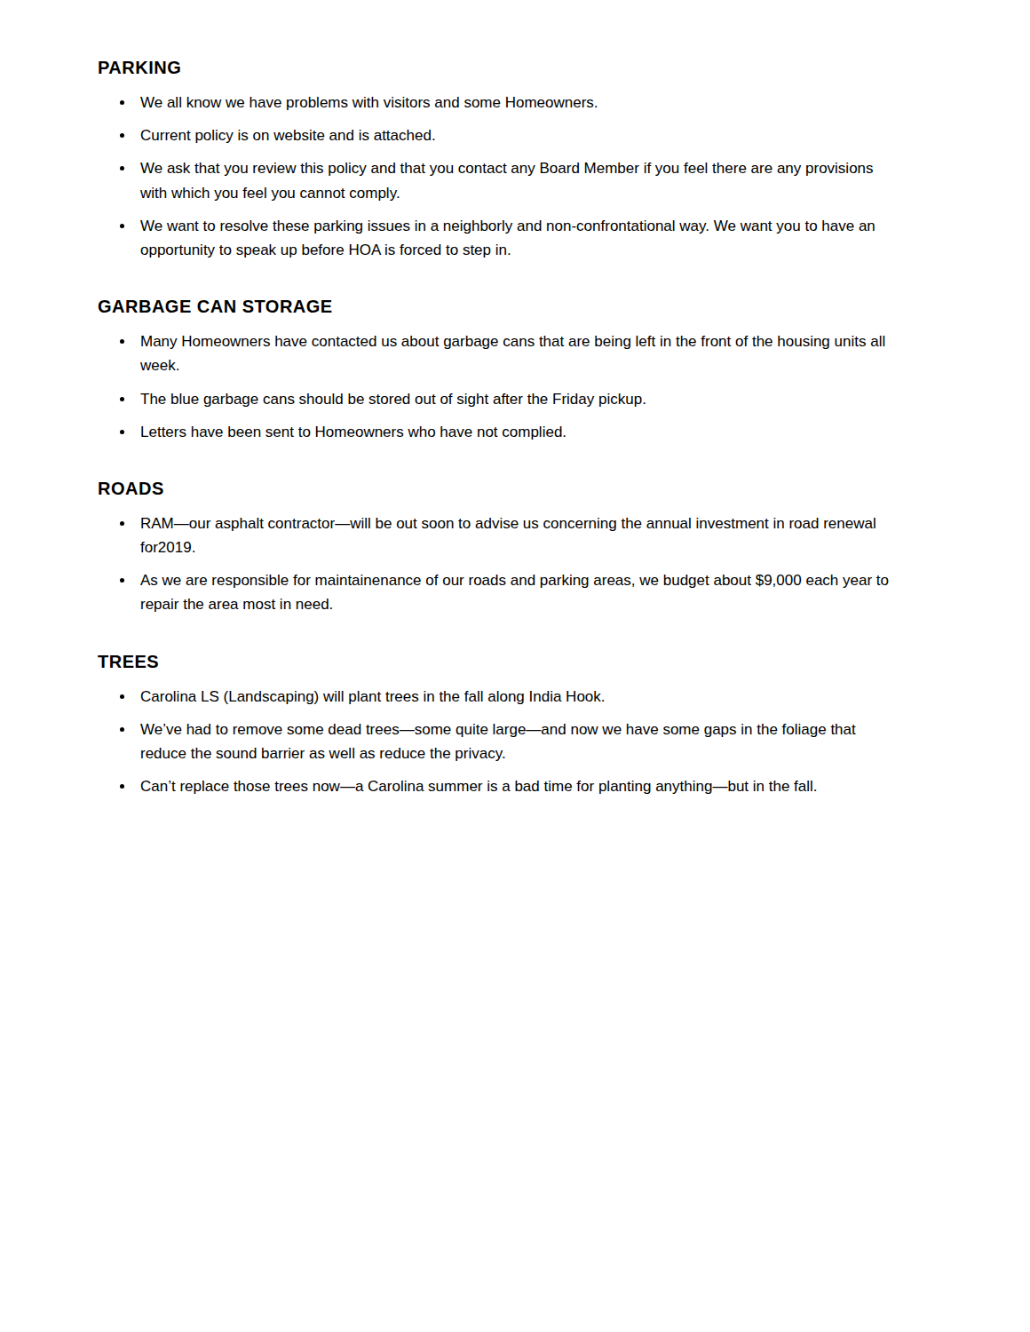PARKING
We all know we have problems with visitors and some Homeowners.
Current policy is on website and is attached.
We ask that you review this policy and that you contact any Board Member if you feel there are any provisions with which you feel you cannot comply.
We want to resolve these parking issues in a neighborly and non-confrontational way. We want you to have an opportunity to speak up before HOA is forced to step in.
GARBAGE CAN STORAGE
Many Homeowners have contacted us about garbage cans that are being left in the front of the housing units all week.
The blue garbage cans should be stored out of sight after the Friday pickup.
Letters have been sent to Homeowners who have not complied.
ROADS
RAM—our asphalt contractor—will be out soon to advise us concerning the annual investment in road renewal for2019.
As we are responsible for maintainenance of our roads and parking areas, we budget about $9,000 each year to repair the area most in need.
TREES
Carolina LS (Landscaping) will plant trees in the fall along India Hook.
We’ve had to remove some dead trees—some quite large—and now we have some gaps in the foliage that reduce the sound barrier as well as reduce the privacy.
Can’t replace those trees now—a Carolina summer is a bad time for planting anything—but in the fall.